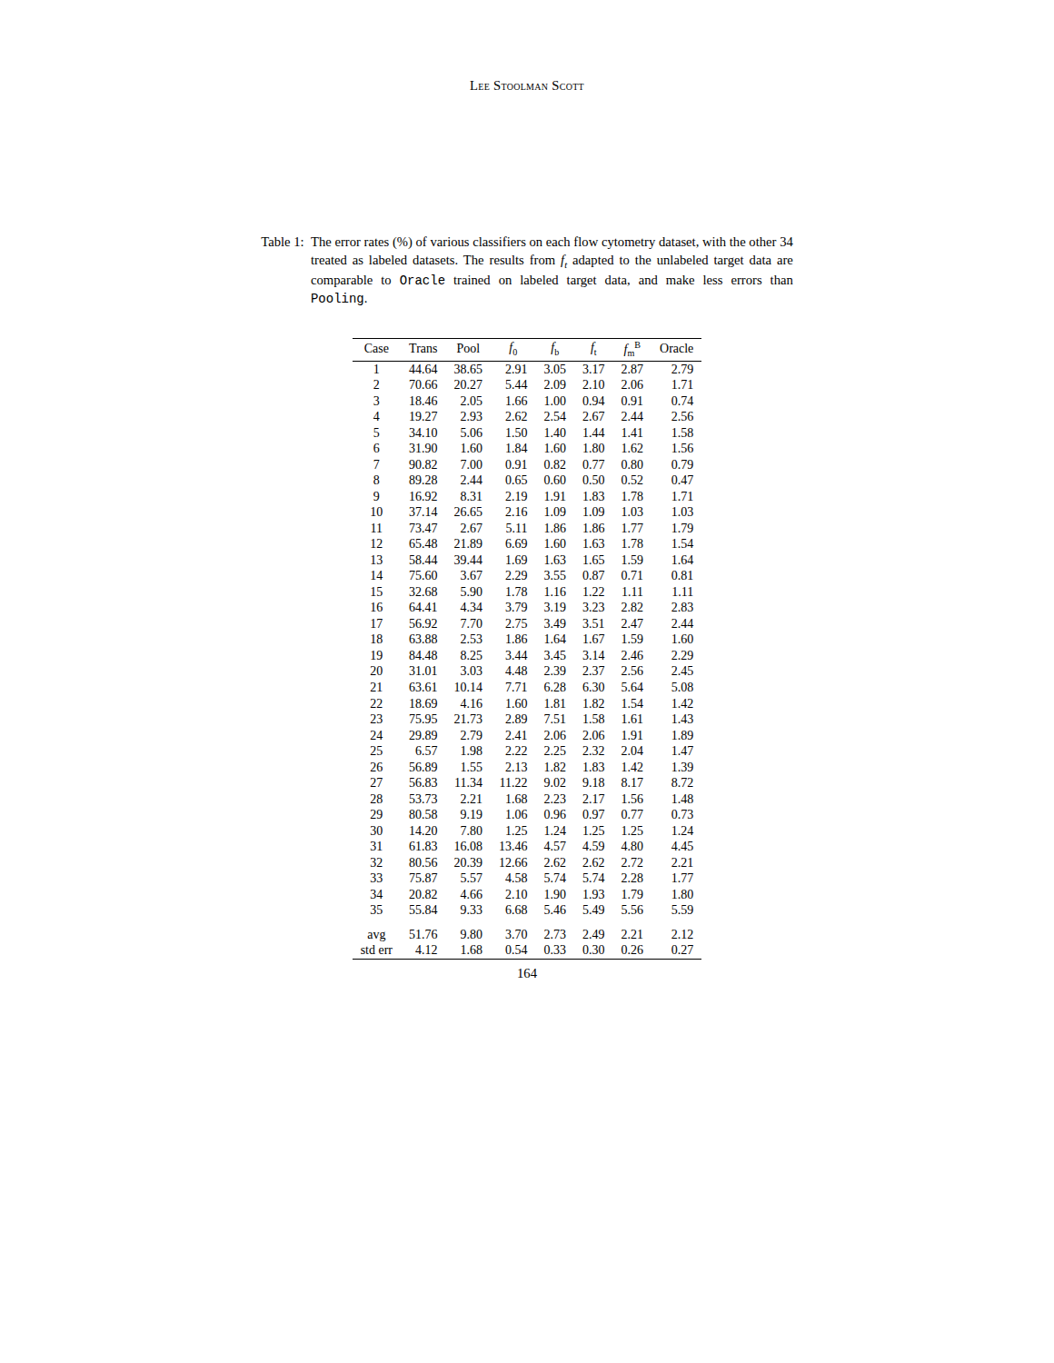Lee Stoolman Scott
Table 1:
The error rates (%) of various classifiers on each flow cytometry dataset, with the other 34 treated as labeled datasets. The results from ft adapted to the unlabeled target data are comparable to Oracle trained on labeled target data, and make less errors than Pooling.
| Case | Trans | Pool | f 0 | f b | f t | f m B | Oracle |
| --- | --- | --- | --- | --- | --- | --- | --- |
| 1 | 44.64 | 38.65 | 2.91 | 3.05 | 3.17 | 2.87 | 2.79 |
| 2 | 70.66 | 20.27 | 5.44 | 2.09 | 2.10 | 2.06 | 1.71 |
| 3 | 18.46 | 2.05 | 1.66 | 1.00 | 0.94 | 0.91 | 0.74 |
| 4 | 19.27 | 2.93 | 2.62 | 2.54 | 2.67 | 2.44 | 2.56 |
| 5 | 34.10 | 5.06 | 1.50 | 1.40 | 1.44 | 1.41 | 1.58 |
| 6 | 31.90 | 1.60 | 1.84 | 1.60 | 1.80 | 1.62 | 1.56 |
| 7 | 90.82 | 7.00 | 0.91 | 0.82 | 0.77 | 0.80 | 0.79 |
| 8 | 89.28 | 2.44 | 0.65 | 0.60 | 0.50 | 0.52 | 0.47 |
| 9 | 16.92 | 8.31 | 2.19 | 1.91 | 1.83 | 1.78 | 1.71 |
| 10 | 37.14 | 26.65 | 2.16 | 1.09 | 1.09 | 1.03 | 1.03 |
| 11 | 73.47 | 2.67 | 5.11 | 1.86 | 1.86 | 1.77 | 1.79 |
| 12 | 65.48 | 21.89 | 6.69 | 1.60 | 1.63 | 1.78 | 1.54 |
| 13 | 58.44 | 39.44 | 1.69 | 1.63 | 1.65 | 1.59 | 1.64 |
| 14 | 75.60 | 3.67 | 2.29 | 3.55 | 0.87 | 0.71 | 0.81 |
| 15 | 32.68 | 5.90 | 1.78 | 1.16 | 1.22 | 1.11 | 1.11 |
| 16 | 64.41 | 4.34 | 3.79 | 3.19 | 3.23 | 2.82 | 2.83 |
| 17 | 56.92 | 7.70 | 2.75 | 3.49 | 3.51 | 2.47 | 2.44 |
| 18 | 63.88 | 2.53 | 1.86 | 1.64 | 1.67 | 1.59 | 1.60 |
| 19 | 84.48 | 8.25 | 3.44 | 3.45 | 3.14 | 2.46 | 2.29 |
| 20 | 31.01 | 3.03 | 4.48 | 2.39 | 2.37 | 2.56 | 2.45 |
| 21 | 63.61 | 10.14 | 7.71 | 6.28 | 6.30 | 5.64 | 5.08 |
| 22 | 18.69 | 4.16 | 1.60 | 1.81 | 1.82 | 1.54 | 1.42 |
| 23 | 75.95 | 21.73 | 2.89 | 7.51 | 1.58 | 1.61 | 1.43 |
| 24 | 29.89 | 2.79 | 2.41 | 2.06 | 2.06 | 1.91 | 1.89 |
| 25 | 6.57 | 1.98 | 2.22 | 2.25 | 2.32 | 2.04 | 1.47 |
| 26 | 56.89 | 1.55 | 2.13 | 1.82 | 1.83 | 1.42 | 1.39 |
| 27 | 56.83 | 11.34 | 11.22 | 9.02 | 9.18 | 8.17 | 8.72 |
| 28 | 53.73 | 2.21 | 1.68 | 2.23 | 2.17 | 1.56 | 1.48 |
| 29 | 80.58 | 9.19 | 1.06 | 0.96 | 0.97 | 0.77 | 0.73 |
| 30 | 14.20 | 7.80 | 1.25 | 1.24 | 1.25 | 1.25 | 1.24 |
| 31 | 61.83 | 16.08 | 13.46 | 4.57 | 4.59 | 4.80 | 4.45 |
| 32 | 80.56 | 20.39 | 12.66 | 2.62 | 2.62 | 2.72 | 2.21 |
| 33 | 75.87 | 5.57 | 4.58 | 5.74 | 5.74 | 2.28 | 1.77 |
| 34 | 20.82 | 4.66 | 2.10 | 1.90 | 1.93 | 1.79 | 1.80 |
| 35 | 55.84 | 9.33 | 6.68 | 5.46 | 5.49 | 5.56 | 5.59 |
| avg | 51.76 | 9.80 | 3.70 | 2.73 | 2.49 | 2.21 | 2.12 |
| std err | 4.12 | 1.68 | 0.54 | 0.33 | 0.30 | 0.26 | 0.27 |
164